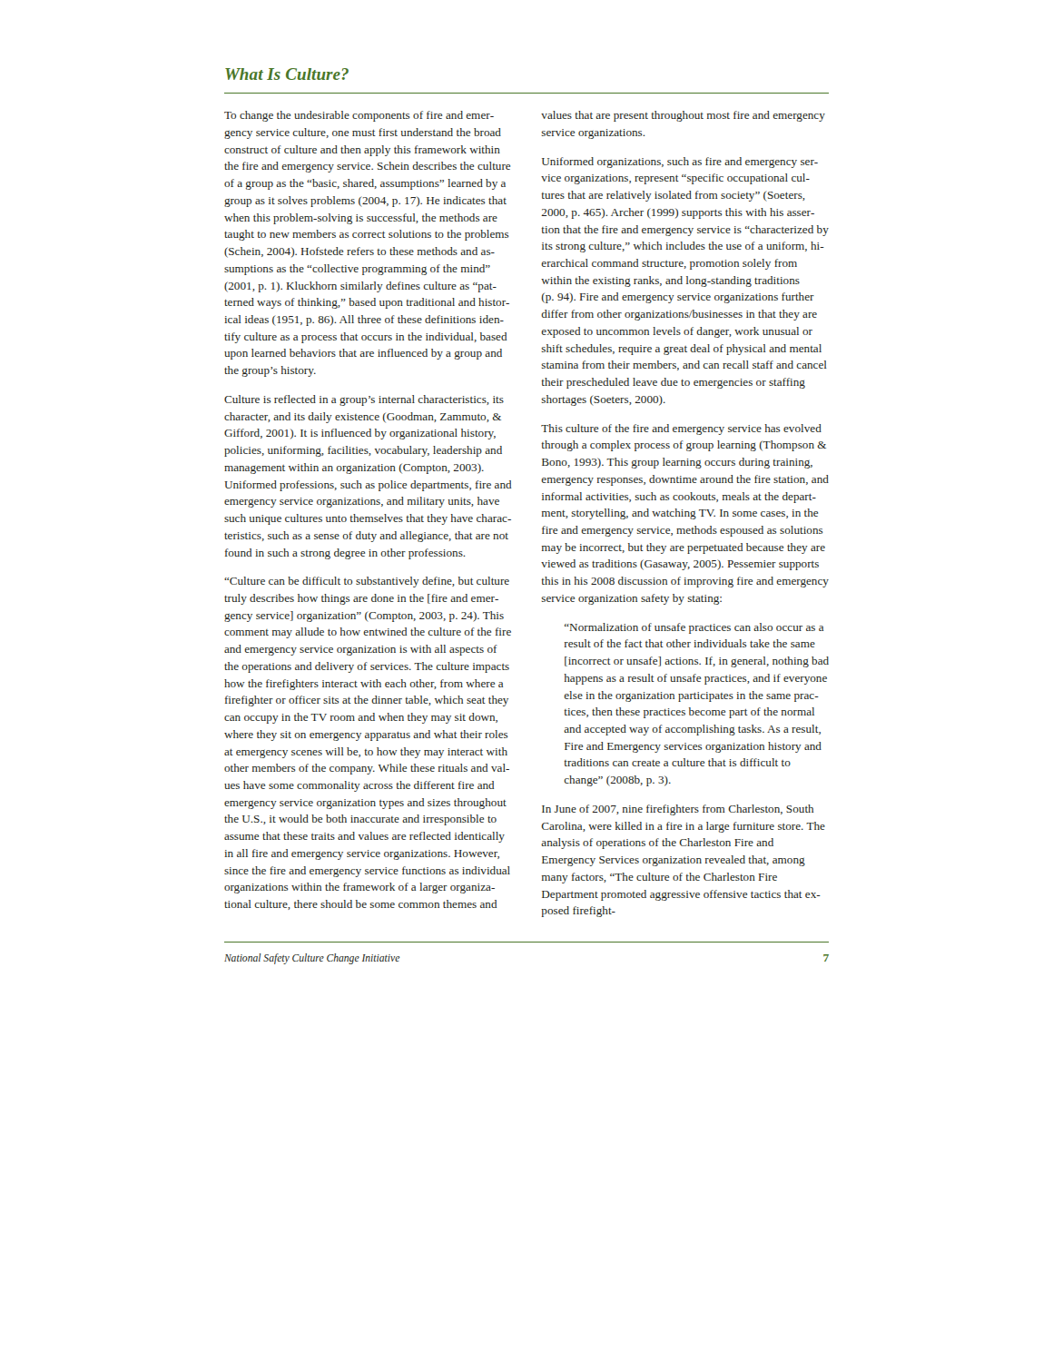What Is Culture?
To change the undesirable components of fire and emergency service culture, one must first understand the broad construct of culture and then apply this framework within the fire and emergency service. Schein describes the culture of a group as the “basic, shared, assumptions” learned by a group as it solves problems (2004, p. 17). He indicates that when this problem-solving is successful, the methods are taught to new members as correct solutions to the problems (Schein, 2004). Hofstede refers to these methods and assumptions as the “collective programming of the mind” (2001, p. 1). Kluckhorn similarly defines culture as “patterned ways of thinking,” based upon traditional and historical ideas (1951, p. 86). All three of these definitions identify culture as a process that occurs in the individual, based upon learned behaviors that are influenced by a group and the group’s history.
Culture is reflected in a group’s internal characteristics, its character, and its daily existence (Goodman, Zammuto, & Gifford, 2001). It is influenced by organizational history, policies, uniforming, facilities, vocabulary, leadership and management within an organization (Compton, 2003). Uniformed professions, such as police departments, fire and emergency service organizations, and military units, have such unique cultures unto themselves that they have characteristics, such as a sense of duty and allegiance, that are not found in such a strong degree in other professions.
“Culture can be difficult to substantively define, but culture truly describes how things are done in the [fire and emergency service] organization” (Compton, 2003, p. 24). This comment may allude to how entwined the culture of the fire and emergency service organization is with all aspects of the operations and delivery of services. The culture impacts how the firefighters interact with each other, from where a firefighter or officer sits at the dinner table, which seat they can occupy in the TV room and when they may sit down, where they sit on emergency apparatus and what their roles at emergency scenes will be, to how they may interact with other members of the company. While these rituals and values have some commonality across the different fire and emergency service organization types and sizes throughout the U.S., it would be both inaccurate and irresponsible to assume that these traits and values are reflected identically in all fire and emergency service organizations. However, since the fire and emergency service functions as individual organizations within the framework of a larger organizational culture, there should be some common themes and values that are present throughout most fire and emergency service organizations.
Uniformed organizations, such as fire and emergency service organizations, represent “specific occupational cultures that are relatively isolated from society” (Soeters, 2000, p. 465). Archer (1999) supports this with his assertion that the fire and emergency service is “characterized by its strong culture,” which includes the use of a uniform, hierarchical command structure, promotion solely from within the existing ranks, and long-standing traditions (p. 94). Fire and emergency service organizations further differ from other organizations/businesses in that they are exposed to uncommon levels of danger, work unusual or shift schedules, require a great deal of physical and mental stamina from their members, and can recall staff and cancel their prescheduled leave due to emergencies or staffing shortages (Soeters, 2000).
This culture of the fire and emergency service has evolved through a complex process of group learning (Thompson & Bono, 1993). This group learning occurs during training, emergency responses, downtime around the fire station, and informal activities, such as cookouts, meals at the department, storytelling, and watching TV. In some cases, in the fire and emergency service, methods espoused as solutions may be incorrect, but they are perpetuated because they are viewed as traditions (Gasaway, 2005). Pessemier supports this in his 2008 discussion of improving fire and emergency service organization safety by stating:
“Normalization of unsafe practices can also occur as a result of the fact that other individuals take the same [incorrect or unsafe] actions. If, in general, nothing bad happens as a result of unsafe practices, and if everyone else in the organization participates in the same practices, then these practices become part of the normal and accepted way of accomplishing tasks. As a result, Fire and Emergency services organization history and traditions can create a culture that is difficult to change” (2008b, p. 3).
In June of 2007, nine firefighters from Charleston, South Carolina, were killed in a fire in a large furniture store. The analysis of operations of the Charleston Fire and Emergency Services organization revealed that, among many factors, “The culture of the Charleston Fire Department promoted aggressive offensive tactics that exposed firefight-
National Safety Culture Change Initiative 7